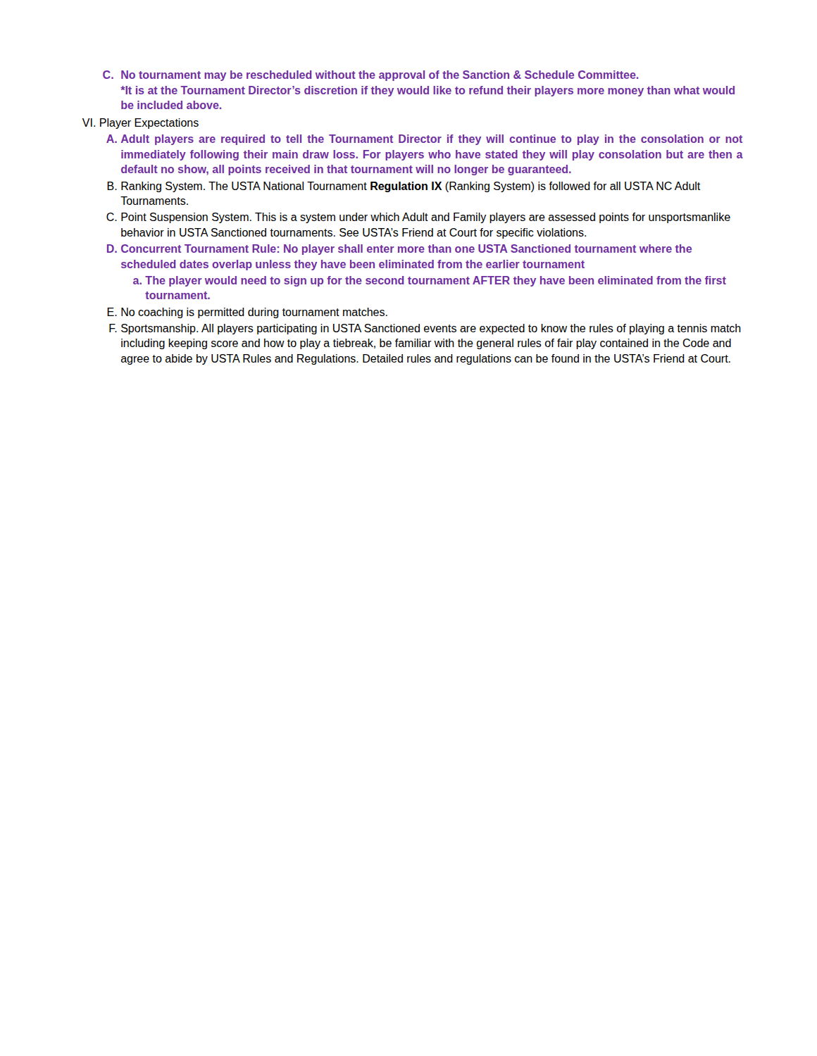C. No tournament may be rescheduled without the approval of the Sanction & Schedule Committee.
*It is at the Tournament Director’s discretion if they would like to refund their players more money than what would be included above.
Player Expectations
Adult players are required to tell the Tournament Director if they will continue to play in the consolation or not immediately following their main draw loss. For players who have stated they will play consolation but are then a default no show, all points received in that tournament will no longer be guaranteed.
Ranking System. The USTA National Tournament Regulation IX (Ranking System) is followed for all USTA NC Adult Tournaments.
Point Suspension System. This is a system under which Adult and Family players are assessed points for unsportsmanlike behavior in USTA Sanctioned tournaments. See USTA’s Friend at Court for specific violations.
Concurrent Tournament Rule: No player shall enter more than one USTA Sanctioned tournament where the scheduled dates overlap unless they have been eliminated from the earlier tournament
The player would need to sign up for the second tournament AFTER they have been eliminated from the first tournament.
No coaching is permitted during tournament matches.
Sportsmanship. All players participating in USTA Sanctioned events are expected to know the rules of playing a tennis match including keeping score and how to play a tiebreak, be familiar with the general rules of fair play contained in the Code and agree to abide by USTA Rules and Regulations. Detailed rules and regulations can be found in the USTA’s Friend at Court.